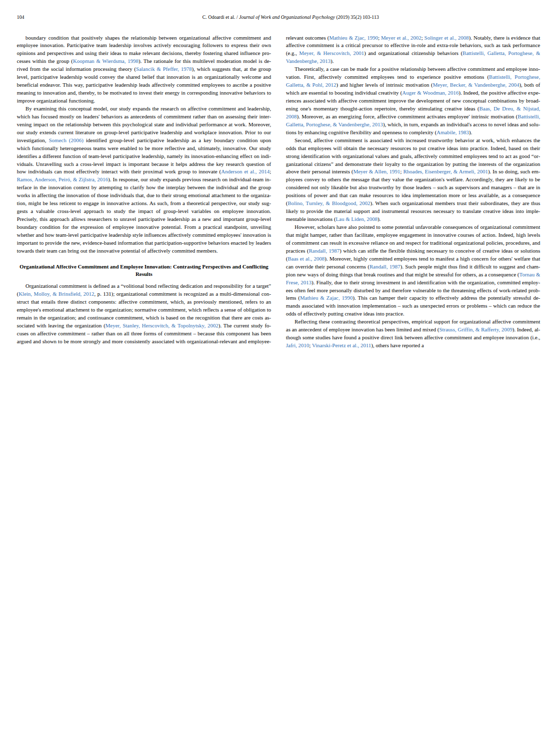104 C. Odoardi et al. / Journal of Work and Organizational Psychology (2019) 35(2) 103-113
boundary condition that positively shapes the relationship between organizational affective commitment and employee innovation. Participative team leadership involves actively encouraging followers to express their own opinions and perspectives and using their ideas to make relevant decisions, thereby fostering shared influence processes within the group (Koopman & Wierdsma, 1998). The rationale for this multilevel moderation model is derived from the social information processing theory (Salancik & Pfeffer, 1978), which suggests that, at the group level, participative leadership would convey the shared belief that innovation is an organizationally welcome and beneficial endeavor. This way, participative leadership leads affectively committed employees to ascribe a positive meaning to innovation and, thereby, to be motivated to invest their energy in corresponding innovative behaviors to improve organizational functioning.
By examining this conceptual model, our study expands the research on affective commitment and leadership, which has focused mostly on leaders' behaviors as antecedents of commitment rather than on assessing their intervening impact on the relationship between this psychological state and individual performance at work. Moreover, our study extends current literature on group-level participative leadership and workplace innovation. Prior to our investigation, Somech (2006) identified group-level participative leadership as a key boundary condition upon which functionally heterogeneous teams were enabled to be more reflective and, ultimately, innovative. Our study identifies a different function of team-level participative leadership, namely its innovation-enhancing effect on individuals. Unravelling such a cross-level impact is important because it helps address the key research question of how individuals can most effectively interact with their proximal work group to innovate (Anderson et al., 2014; Ramos, Anderson, Peiró, & Zijlstra, 2016). In response, our study expands previous research on individual-team interface in the innovation context by attempting to clarify how the interplay between the individual and the group works in affecting the innovation of those individuals that, due to their strong emotional attachment to the organization, might be less reticent to engage in innovative actions. As such, from a theoretical perspective, our study suggests a valuable cross-level approach to study the impact of group-level variables on employee innovation. Precisely, this approach allows researchers to unravel participative leadership as a new and important group-level boundary condition for the expression of employee innovative potential. From a practical standpoint, unveiling whether and how team-level participative leadership style influences affectively committed employees' innovation is important to provide the new, evidence-based information that participation-supportive behaviors enacted by leaders towards their team can bring out the innovative potential of affectively committed members.
Organizational Affective Commitment and Employee Innovation: Contrasting Perspectives and Conflicting Results
Organizational commitment is defined as a “volitional bond reflecting dedication and responsibility for a target” (Klein, Molloy, & Brinsfield, 2012, p. 131); organizational commitment is recognized as a multi-dimensional construct that entails three distinct components: affective commitment, which, as previously mentioned, refers to an employee's emotional attachment to the organization; normative commitment, which reflects a sense of obligation to remain in the organization; and continuance commitment, which is based on the recognition that there are costs associated with leaving the organization (Meyer, Stanley, Herscovitch, & Topolnytsky, 2002). The current study focuses on affective commitment – rather than on all three forms of commitment – because this component has been argued and shown to be more strongly and more consistently associated with organizational-relevant and employee-relevant outcomes (Mathieu & Zjac, 1990; Meyer et al., 2002; Solinger et al., 2008). Notably, there is evidence that affective commitment is a critical precursor to effective in-role and extra-role behaviors, such as task performance (e.g., Meyer, & Herscovitch, 2001) and organizational citizenship behaviors (Battistelli, Galletta, Portoghese, & Vandenberghe, 2013).
Theoretically, a case can be made for a positive relationship between affective commitment and employee innovation. First, affectively committed employees tend to experience positive emotions (Battistelli, Portoghese, Galletta, & Pohl, 2012) and higher levels of intrinsic motivation (Meyer, Becker, & Vandenberghe, 2004), both of which are essential to boosting individual creativity (Auger & Woodman, 2016). Indeed, the positive affective experiences associated with affective commitment improve the development of new conceptual combinations by broadening one's momentary thought-action repertoire, thereby stimulating creative ideas (Baas, De Dreu, & Nijstad, 2008). Moreover, as an energizing force, affective commitment activates employee' intrinsic motivation (Battistelli, Galletta, Portoghese, & Vandenberghe, 2013), which, in turn, expands an individual's access to novel ideas and solutions by enhancing cognitive flexibility and openness to complexity (Amabile, 1983).
Second, affective commitment is associated with increased trustworthy behavior at work, which enhances the odds that employees will obtain the necessary resources to put creative ideas into practice. Indeed, based on their strong identification with organizational values and goals, affectively committed employees tend to act as good “organizational citizens” and demonstrate their loyalty to the organization by putting the interests of the organization above their personal interests (Meyer & Allen, 1991; Rhoades, Eisenberger, & Armeli, 2001). In so doing, such employees convey to others the message that they value the organization's welfare. Accordingly, they are likely to be considered not only likeable but also trustworthy by those leaders – such as supervisors and managers – that are in positions of power and that can make resources to idea implementation more or less available, as a consequence (Bolino, Turnley, & Bloodgood, 2002). When such organizational members trust their subordinates, they are thus likely to provide the material support and instrumental resources necessary to translate creative ideas into implementable innovations (Lau & Liden, 2008).
However, scholars have also pointed to some potential unfavorable consequences of organizational commitment that might hamper, rather than facilitate, employee engagement in innovative courses of action. Indeed, high levels of commitment can result in excessive reliance on and respect for traditional organizational policies, procedures, and practices (Randall, 1987) which can stifle the flexible thinking necessary to conceive of creative ideas or solutions (Baas et al., 2008). Moreover, highly committed employees tend to manifest a high concern for others' welfare that can override their personal concerns (Randall, 1987). Such people might thus find it difficult to suggest and champion new ways of doing things that break routines and that might be stressful for others, as a consequence (Tornau & Frese, 2013). Finally, due to their strong investment in and identification with the organization, committed employees often feel more personally disturbed by and therefore vulnerable to the threatening effects of work-related problems (Mathieu & Zajac, 1990). This can hamper their capacity to effectively address the potentially stressful demands associated with innovation implementation – such as unexpected errors or problems – which can reduce the odds of effectively putting creative ideas into practice.
Reflecting these contrasting theoretical perspectives, empirical support for organizational affective commitment as an antecedent of employee innovation has been limited and mixed (Strauss, Griffin, & Rafferty, 2009). Indeed, although some studies have found a positive direct link between affective commitment and employee innovation (i.e., Jafri, 2010; Vinarski-Peretz et al., 2011), others have reported a